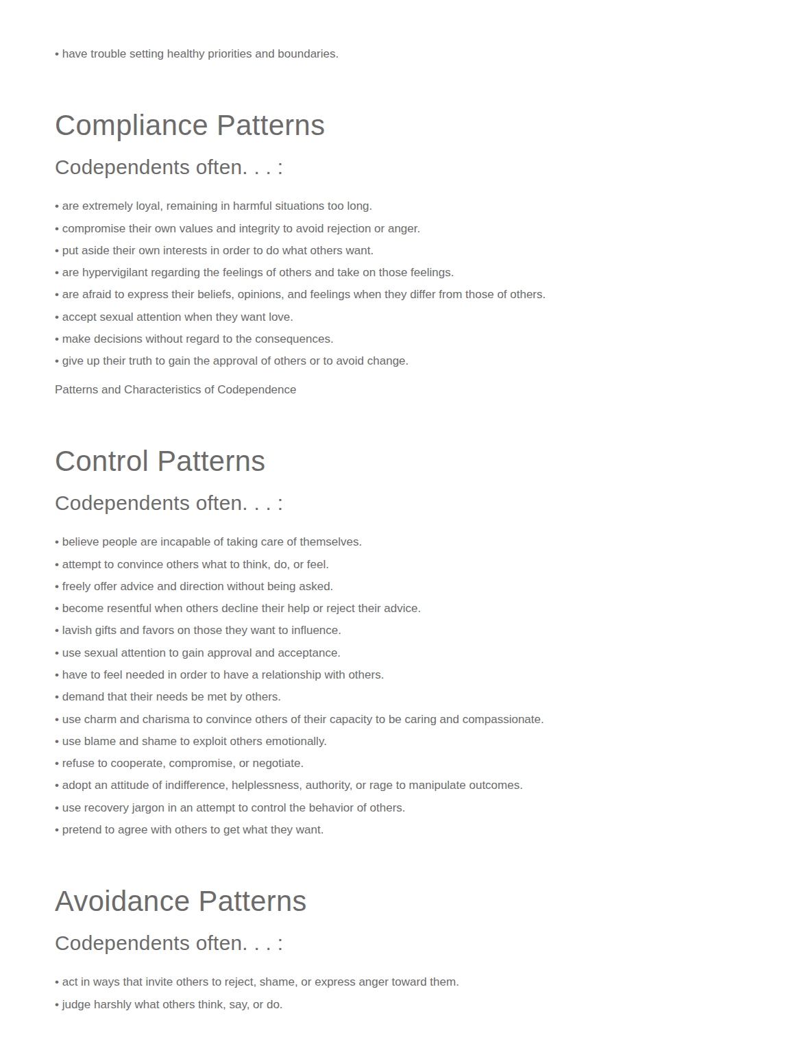• have trouble setting healthy priorities and boundaries.
Compliance Patterns
Codependents often. . . :
• are extremely loyal, remaining in harmful situations too long.
• compromise their own values and integrity to avoid rejection or anger.
• put aside their own interests in order to do what others want.
• are hypervigilant regarding the feelings of others and take on those feelings.
• are afraid to express their beliefs, opinions, and feelings when they differ from those of others.
• accept sexual attention when they want love.
• make decisions without regard to the consequences.
• give up their truth to gain the approval of others or to avoid change.
Patterns and Characteristics of Codependence
Control Patterns
Codependents often. . . :
• believe people are incapable of taking care of themselves.
• attempt to convince others what to think, do, or feel.
• freely offer advice and direction without being asked.
• become resentful when others decline their help or reject their advice.
• lavish gifts and favors on those they want to influence.
• use sexual attention to gain approval and acceptance.
• have to feel needed in order to have a relationship with others.
• demand that their needs be met by others.
• use charm and charisma to convince others of their capacity to be caring and compassionate.
• use blame and shame to exploit others emotionally.
• refuse to cooperate, compromise, or negotiate.
• adopt an attitude of indifference, helplessness, authority, or rage to manipulate outcomes.
• use recovery jargon in an attempt to control the behavior of others.
• pretend to agree with others to get what they want.
Avoidance Patterns
Codependents often. . . :
• act in ways that invite others to reject, shame, or express anger toward them.
• judge harshly what others think, say, or do.